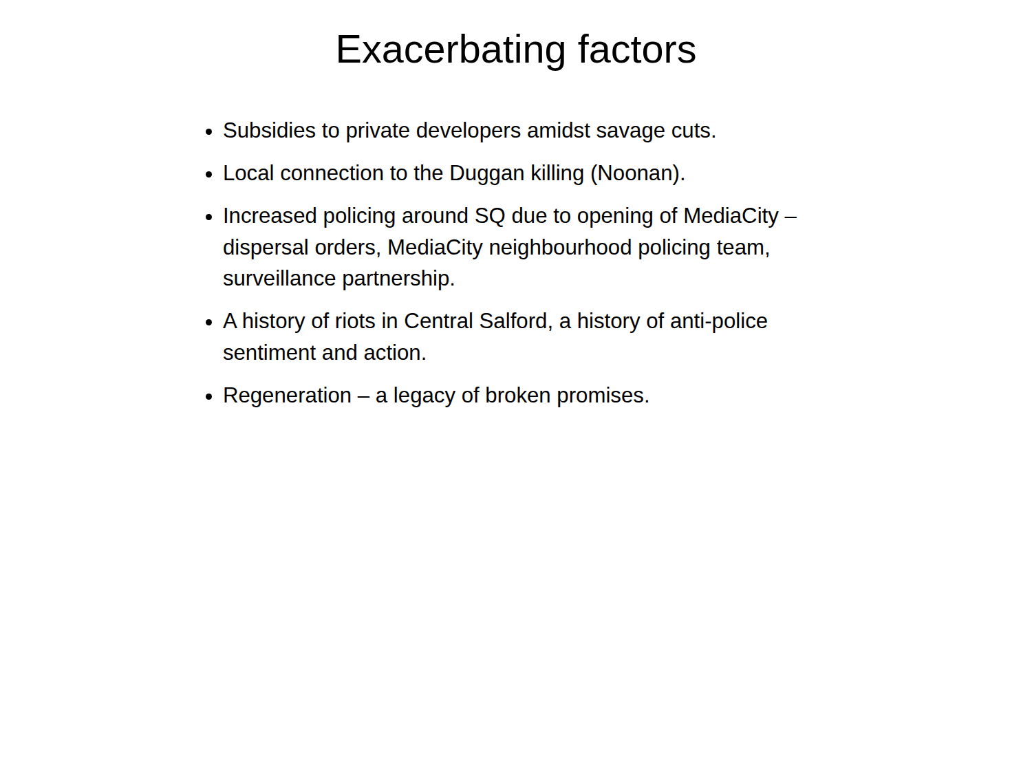Exacerbating factors
Subsidies to private developers amidst savage cuts.
Local connection to the Duggan killing (Noonan).
Increased policing around SQ due to opening of MediaCity – dispersal orders, MediaCity neighbourhood policing team, surveillance partnership.
A history of riots in Central Salford, a history of anti-police sentiment and action.
Regeneration – a legacy of broken promises.